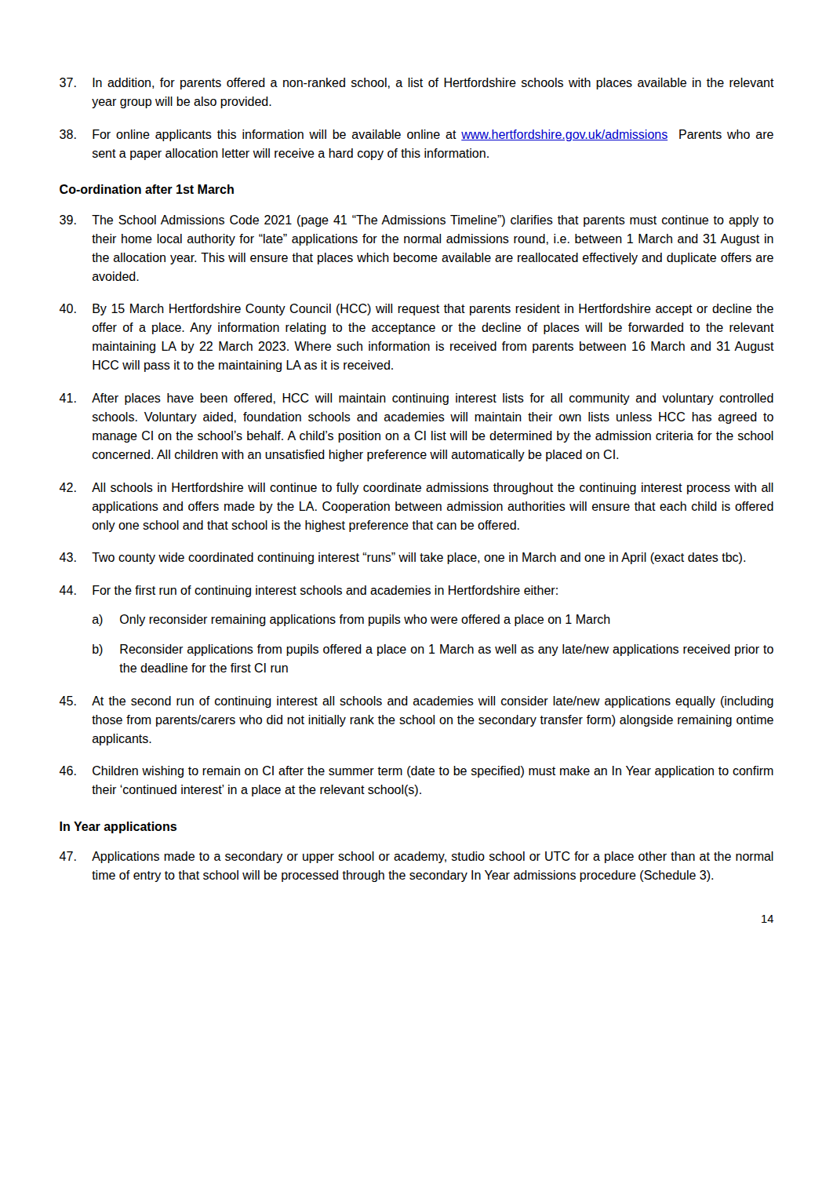37. In addition, for parents offered a non-ranked school, a list of Hertfordshire schools with places available in the relevant year group will be also provided.
38. For online applicants this information will be available online at www.hertfordshire.gov.uk/admissions Parents who are sent a paper allocation letter will receive a hard copy of this information.
Co-ordination after 1st March
39. The School Admissions Code 2021 (page 41 “The Admissions Timeline”) clarifies that parents must continue to apply to their home local authority for “late” applications for the normal admissions round, i.e. between 1 March and 31 August in the allocation year. This will ensure that places which become available are reallocated effectively and duplicate offers are avoided.
40. By 15 March Hertfordshire County Council (HCC) will request that parents resident in Hertfordshire accept or decline the offer of a place. Any information relating to the acceptance or the decline of places will be forwarded to the relevant maintaining LA by 22 March 2023. Where such information is received from parents between 16 March and 31 August HCC will pass it to the maintaining LA as it is received.
41. After places have been offered, HCC will maintain continuing interest lists for all community and voluntary controlled schools. Voluntary aided, foundation schools and academies will maintain their own lists unless HCC has agreed to manage CI on the school’s behalf. A child’s position on a CI list will be determined by the admission criteria for the school concerned. All children with an unsatisfied higher preference will automatically be placed on CI.
42. All schools in Hertfordshire will continue to fully coordinate admissions throughout the continuing interest process with all applications and offers made by the LA. Cooperation between admission authorities will ensure that each child is offered only one school and that school is the highest preference that can be offered.
43. Two county wide coordinated continuing interest “runs” will take place, one in March and one in April (exact dates tbc).
44. For the first run of continuing interest schools and academies in Hertfordshire either:
a) Only reconsider remaining applications from pupils who were offered a place on 1 March
b) Reconsider applications from pupils offered a place on 1 March as well as any late/new applications received prior to the deadline for the first CI run
45. At the second run of continuing interest all schools and academies will consider late/new applications equally (including those from parents/carers who did not initially rank the school on the secondary transfer form) alongside remaining ontime applicants.
46. Children wishing to remain on CI after the summer term (date to be specified) must make an In Year application to confirm their ‘continued interest’ in a place at the relevant school(s).
In Year applications
47. Applications made to a secondary or upper school or academy, studio school or UTC for a place other than at the normal time of entry to that school will be processed through the secondary In Year admissions procedure (Schedule 3).
14